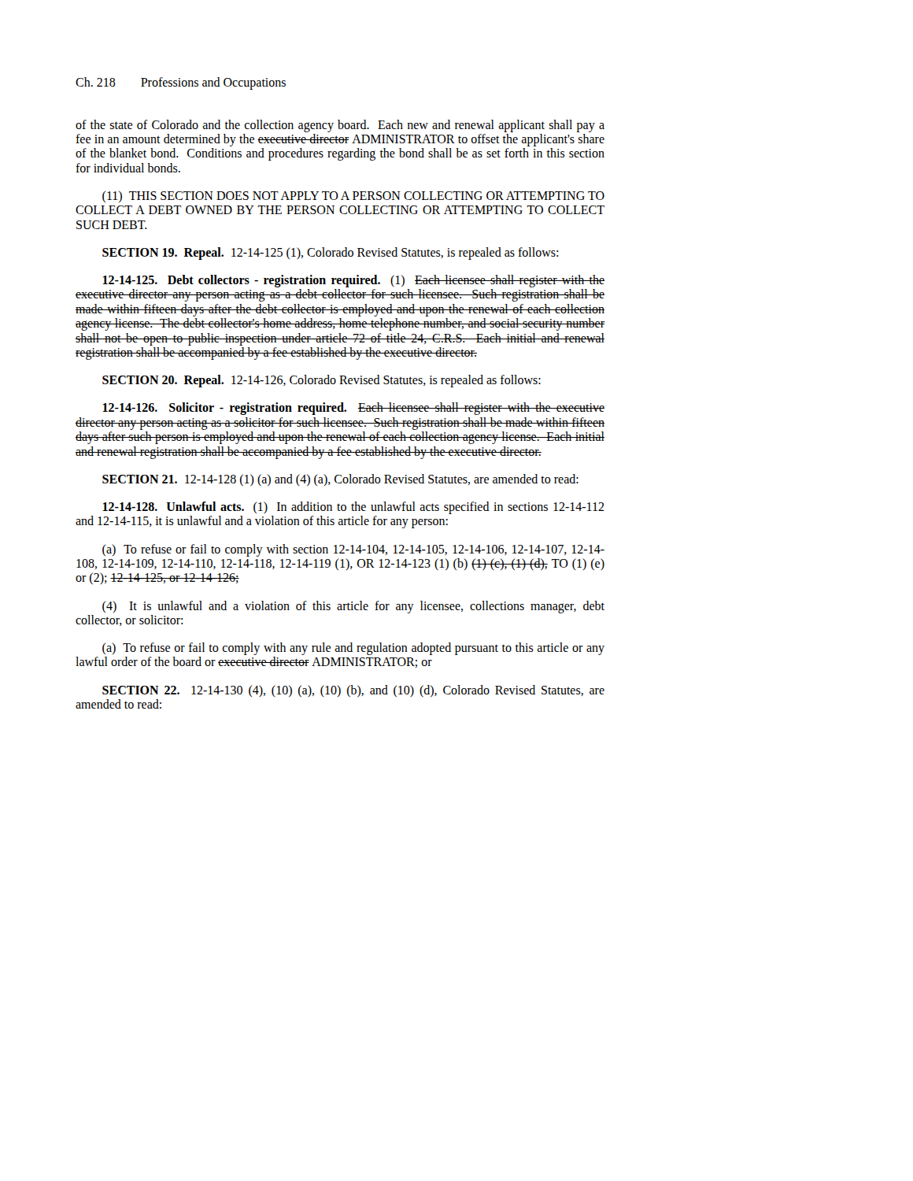Ch. 218 Professions and Occupations
of the state of Colorado and the collection agency board. Each new and renewal applicant shall pay a fee in an amount determined by the executive director ADMINISTRATOR to offset the applicant's share of the blanket bond. Conditions and procedures regarding the bond shall be as set forth in this section for individual bonds.
(11) THIS SECTION DOES NOT APPLY TO A PERSON COLLECTING OR ATTEMPTING TO COLLECT A DEBT OWNED BY THE PERSON COLLECTING OR ATTEMPTING TO COLLECT SUCH DEBT.
SECTION 19. Repeal. 12-14-125 (1), Colorado Revised Statutes, is repealed as follows:
12-14-125. Debt collectors - registration required. (1) Each licensee shall register with the executive director any person acting as a debt collector for such licensee. Such registration shall be made within fifteen days after the debt collector is employed and upon the renewal of each collection agency license. The debt collector's home address, home telephone number, and social security number shall not be open to public inspection under article 72 of title 24, C.R.S. Each initial and renewal registration shall be accompanied by a fee established by the executive director.
SECTION 20. Repeal. 12-14-126, Colorado Revised Statutes, is repealed as follows:
12-14-126. Solicitor - registration required. Each licensee shall register with the executive director any person acting as a solicitor for such licensee. Such registration shall be made within fifteen days after such person is employed and upon the renewal of each collection agency license. Each initial and renewal registration shall be accompanied by a fee established by the executive director.
SECTION 21. 12-14-128 (1) (a) and (4) (a), Colorado Revised Statutes, are amended to read:
12-14-128. Unlawful acts. (1) In addition to the unlawful acts specified in sections 12-14-112 and 12-14-115, it is unlawful and a violation of this article for any person:
(a) To refuse or fail to comply with section 12-14-104, 12-14-105, 12-14-106, 12-14-107, 12-14-108, 12-14-109, 12-14-110, 12-14-118, 12-14-119 (1), OR 12-14-123 (1) (b) (1) (c), (1) (d), TO (1) (e) or (2); 12-14-125, or 12-14-126;
(4) It is unlawful and a violation of this article for any licensee, collections manager, debt collector, or solicitor:
(a) To refuse or fail to comply with any rule and regulation adopted pursuant to this article or any lawful order of the board or executive director ADMINISTRATOR; or
SECTION 22. 12-14-130 (4), (10) (a), (10) (b), and (10) (d), Colorado Revised Statutes, are amended to read: